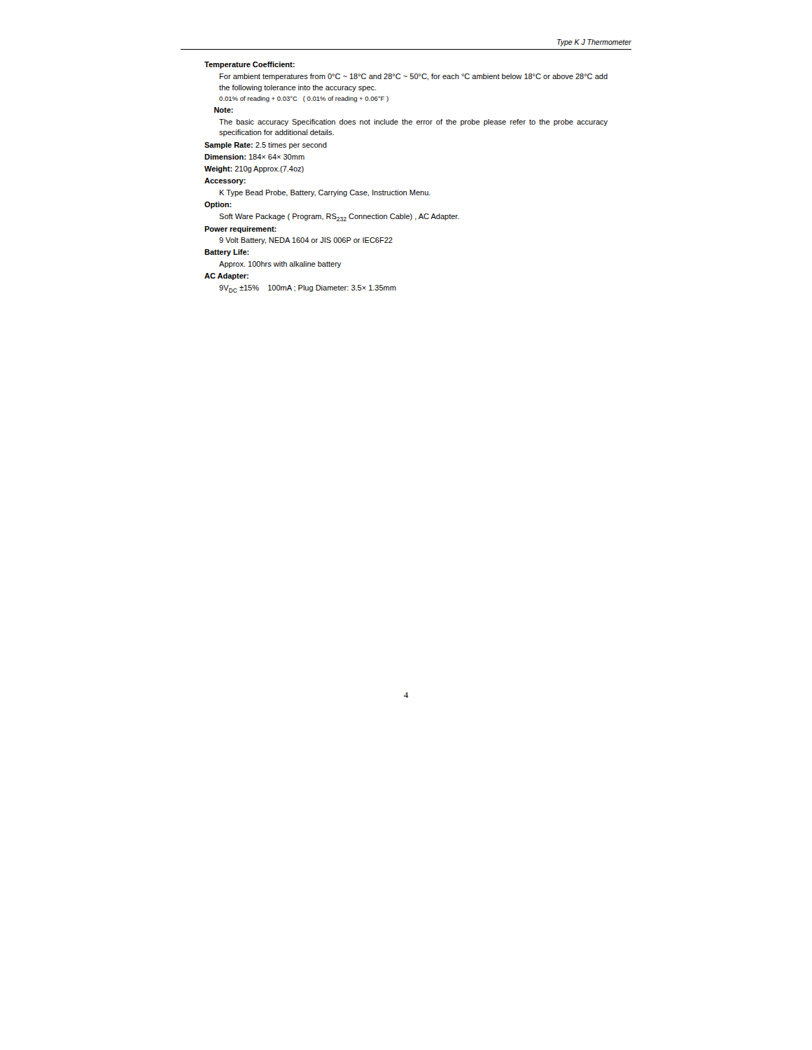Type K J Thermometer
Temperature Coefficient:
For ambient temperatures from 0°C ~ 18°C and 28°C ~ 50°C, for each °C ambient below 18°C or above 28°C add the following tolerance into the accuracy spec.
0.01% of reading + 0.03°C ( 0.01% of reading + 0.06°F )
Note:
The basic accuracy Specification does not include the error of the probe please refer to the probe accuracy specification for additional details.
Sample Rate: 2.5 times per second
Dimension: 184× 64× 30mm
Weight: 210g Approx.(7.4oz)
Accessory:
K Type Bead Probe, Battery, Carrying Case, Instruction Menu.
Option:
Soft Ware Package ( Program, RS232 Connection Cable) , AC Adapter.
Power requirement:
9 Volt Battery, NEDA 1604 or JIS 006P or IEC6F22
Battery Life:
Approx. 100hrs with alkaline battery
AC Adapter:
9VDC ±15% 100mA ; Plug Diameter: 3.5× 1.35mm
4